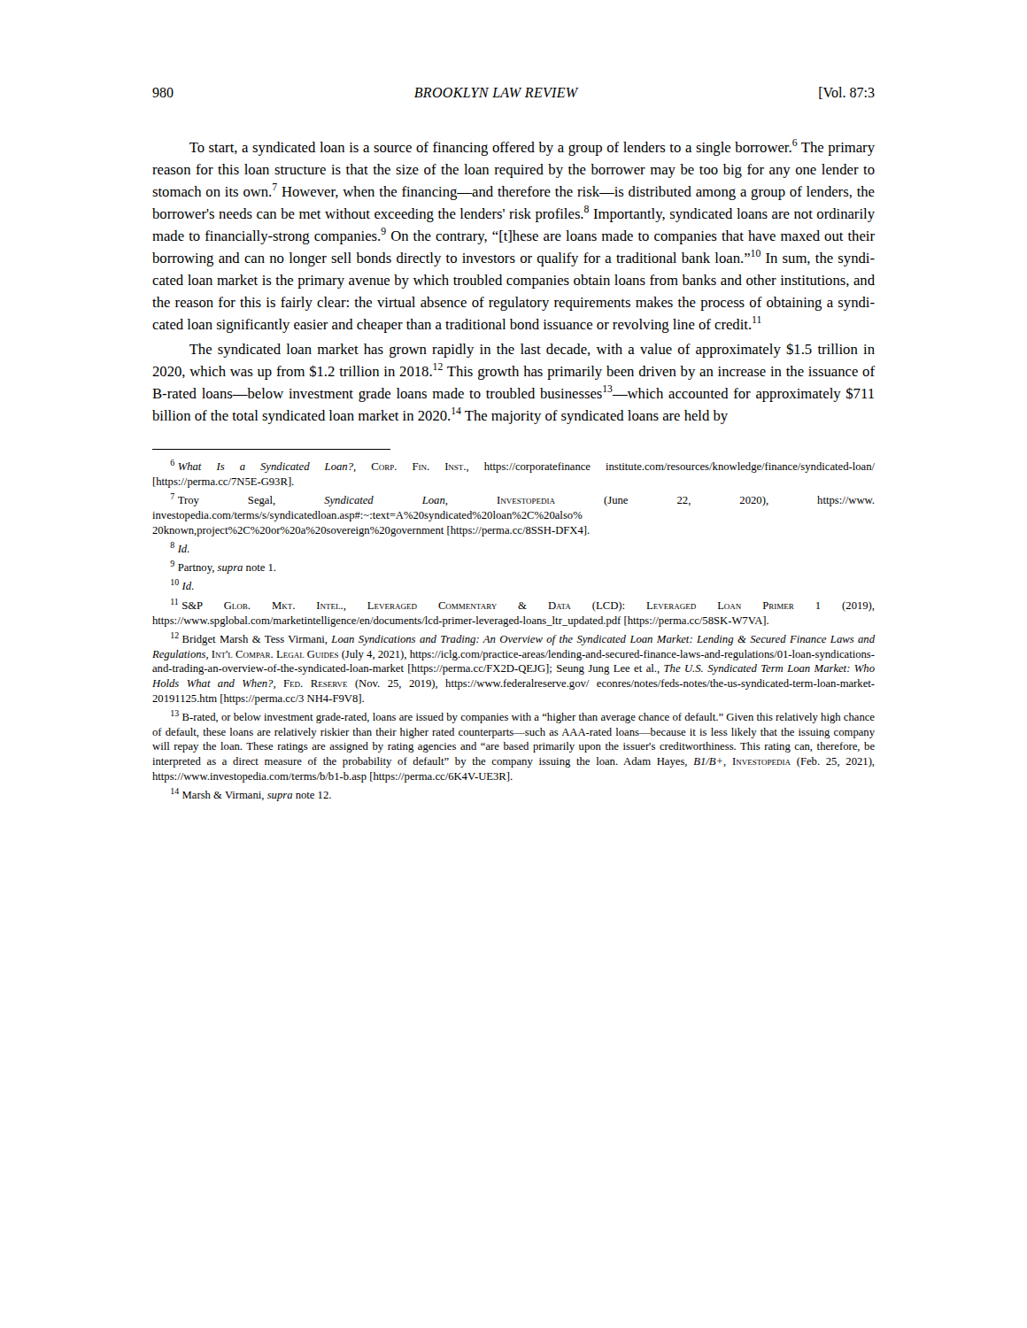980 BROOKLYN LAW REVIEW [Vol. 87:3
To start, a syndicated loan is a source of financing offered by a group of lenders to a single borrower.6 The primary reason for this loan structure is that the size of the loan required by the borrower may be too big for any one lender to stomach on its own.7 However, when the financing—and therefore the risk—is distributed among a group of lenders, the borrower's needs can be met without exceeding the lenders' risk profiles.8 Importantly, syndicated loans are not ordinarily made to financially-strong companies.9 On the contrary, “[t]hese are loans made to companies that have maxed out their borrowing and can no longer sell bonds directly to investors or qualify for a traditional bank loan.”10 In sum, the syndicated loan market is the primary avenue by which troubled companies obtain loans from banks and other institutions, and the reason for this is fairly clear: the virtual absence of regulatory requirements makes the process of obtaining a syndicated loan significantly easier and cheaper than a traditional bond issuance or revolving line of credit.11
The syndicated loan market has grown rapidly in the last decade, with a value of approximately $1.5 trillion in 2020, which was up from $1.2 trillion in 2018.12 This growth has primarily been driven by an increase in the issuance of B-rated loans—below investment grade loans made to troubled businesses13—which accounted for approximately $711 billion of the total syndicated loan market in 2020.14 The majority of syndicated loans are held by
6 What Is a Syndicated Loan?, Corp. Fin. Inst., https://corporatefinance institute.com/resources/knowledge/finance/syndicated-loan/ [https://perma.cc/7N5E-G93R].
7 Troy Segal, Syndicated Loan, Investopedia (June 22, 2020), https://www. investopedia.com/terms/s/syndicatedloan.asp#:~:text=A%20syndicated%20loan%2C%20also% 20known,project%2C%20or%20a%20sovereign%20government [https://perma.cc/8SSH-DFX4].
8 Id.
9 Partnoy, supra note 1.
10 Id.
11 S&P Glob. Mkt. Intel., Leveraged Commentary & Data (LCD): Leveraged Loan Primer 1 (2019), https://www.spglobal.com/marketintelligence/en/documents/lcd-primer-leveraged-loans_ltr_updated.pdf [https://perma.cc/58SK-W7VA].
12 Bridget Marsh & Tess Virmani, Loan Syndications and Trading: An Overview of the Syndicated Loan Market: Lending & Secured Finance Laws and Regulations, Int'l Compar. Legal Guides (July 4, 2021), https://iclg.com/practice-areas/lending-and-secured-finance-laws-and-regulations/01-loan-syndications-and-trading-an-overview-of-the-syndicated-loan-market [https://perma.cc/FX2D-QEJG]; Seung Jung Lee et al., The U.S. Syndicated Term Loan Market: Who Holds What and When?, Fed. Reserve (Nov. 25, 2019), https://www.federalreserve.gov/ econres/notes/feds-notes/the-us-syndicated-term-loan-market-20191125.htm [https://perma.cc/3 NH4-F9V8].
13 B-rated, or below investment grade-rated, loans are issued by companies with a “higher than average chance of default.” Given this relatively high chance of default, these loans are relatively riskier than their higher rated counterparts—such as AAA-rated loans—because it is less likely that the issuing company will repay the loan. These ratings are assigned by rating agencies and “are based primarily upon the issuer's creditworthiness. This rating can, therefore, be interpreted as a direct measure of the probability of default” by the company issuing the loan. Adam Hayes, B1/B+, Investopedia (Feb. 25, 2021), https://www.investopedia.com/terms/b/b1-b.asp [https://perma.cc/6K4V-UE3R].
14 Marsh & Virmani, supra note 12.